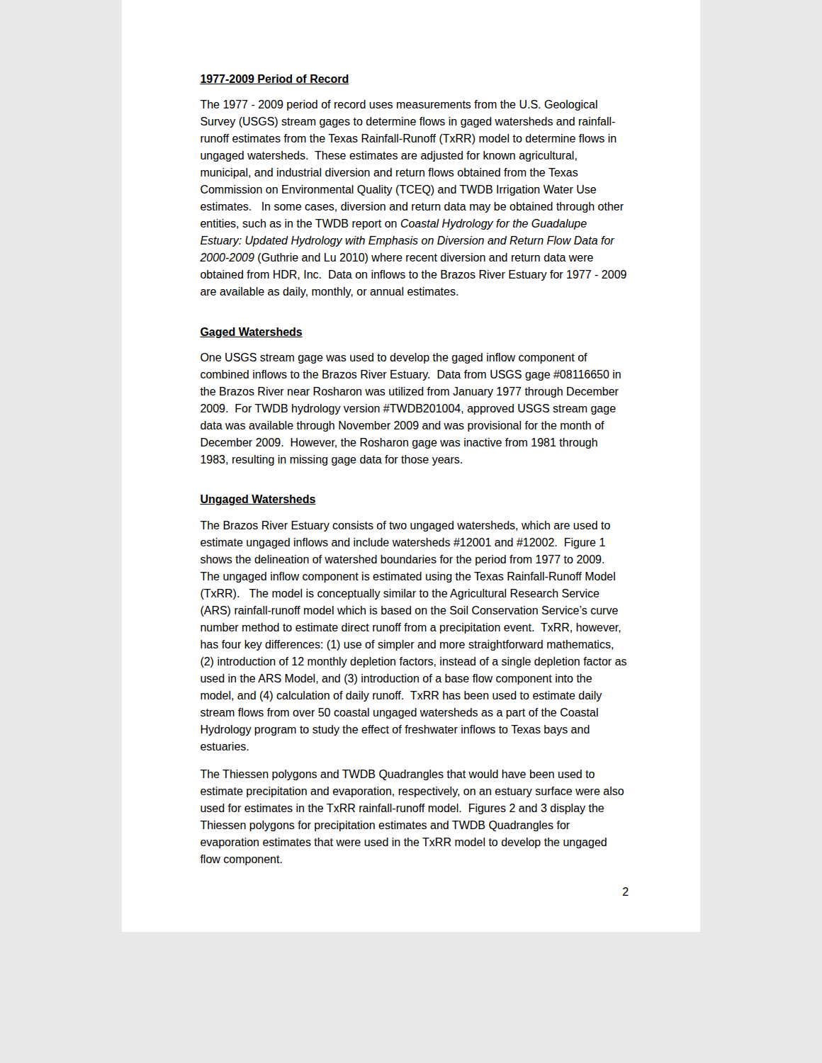1977-2009 Period of Record
The 1977 - 2009 period of record uses measurements from the U.S. Geological Survey (USGS) stream gages to determine flows in gaged watersheds and rainfall-runoff estimates from the Texas Rainfall-Runoff (TxRR) model to determine flows in ungaged watersheds. These estimates are adjusted for known agricultural, municipal, and industrial diversion and return flows obtained from the Texas Commission on Environmental Quality (TCEQ) and TWDB Irrigation Water Use estimates. In some cases, diversion and return data may be obtained through other entities, such as in the TWDB report on Coastal Hydrology for the Guadalupe Estuary: Updated Hydrology with Emphasis on Diversion and Return Flow Data for 2000-2009 (Guthrie and Lu 2010) where recent diversion and return data were obtained from HDR, Inc. Data on inflows to the Brazos River Estuary for 1977 - 2009 are available as daily, monthly, or annual estimates.
Gaged Watersheds
One USGS stream gage was used to develop the gaged inflow component of combined inflows to the Brazos River Estuary. Data from USGS gage #08116650 in the Brazos River near Rosharon was utilized from January 1977 through December 2009. For TWDB hydrology version #TWDB201004, approved USGS stream gage data was available through November 2009 and was provisional for the month of December 2009. However, the Rosharon gage was inactive from 1981 through 1983, resulting in missing gage data for those years.
Ungaged Watersheds
The Brazos River Estuary consists of two ungaged watersheds, which are used to estimate ungaged inflows and include watersheds #12001 and #12002. Figure 1 shows the delineation of watershed boundaries for the period from 1977 to 2009. The ungaged inflow component is estimated using the Texas Rainfall-Runoff Model (TxRR). The model is conceptually similar to the Agricultural Research Service (ARS) rainfall-runoff model which is based on the Soil Conservation Service’s curve number method to estimate direct runoff from a precipitation event. TxRR, however, has four key differences: (1) use of simpler and more straightforward mathematics, (2) introduction of 12 monthly depletion factors, instead of a single depletion factor as used in the ARS Model, and (3) introduction of a base flow component into the model, and (4) calculation of daily runoff. TxRR has been used to estimate daily stream flows from over 50 coastal ungaged watersheds as a part of the Coastal Hydrology program to study the effect of freshwater inflows to Texas bays and estuaries.
The Thiessen polygons and TWDB Quadrangles that would have been used to estimate precipitation and evaporation, respectively, on an estuary surface were also used for estimates in the TxRR rainfall-runoff model. Figures 2 and 3 display the Thiessen polygons for precipitation estimates and TWDB Quadrangles for evaporation estimates that were used in the TxRR model to develop the ungaged flow component.
2